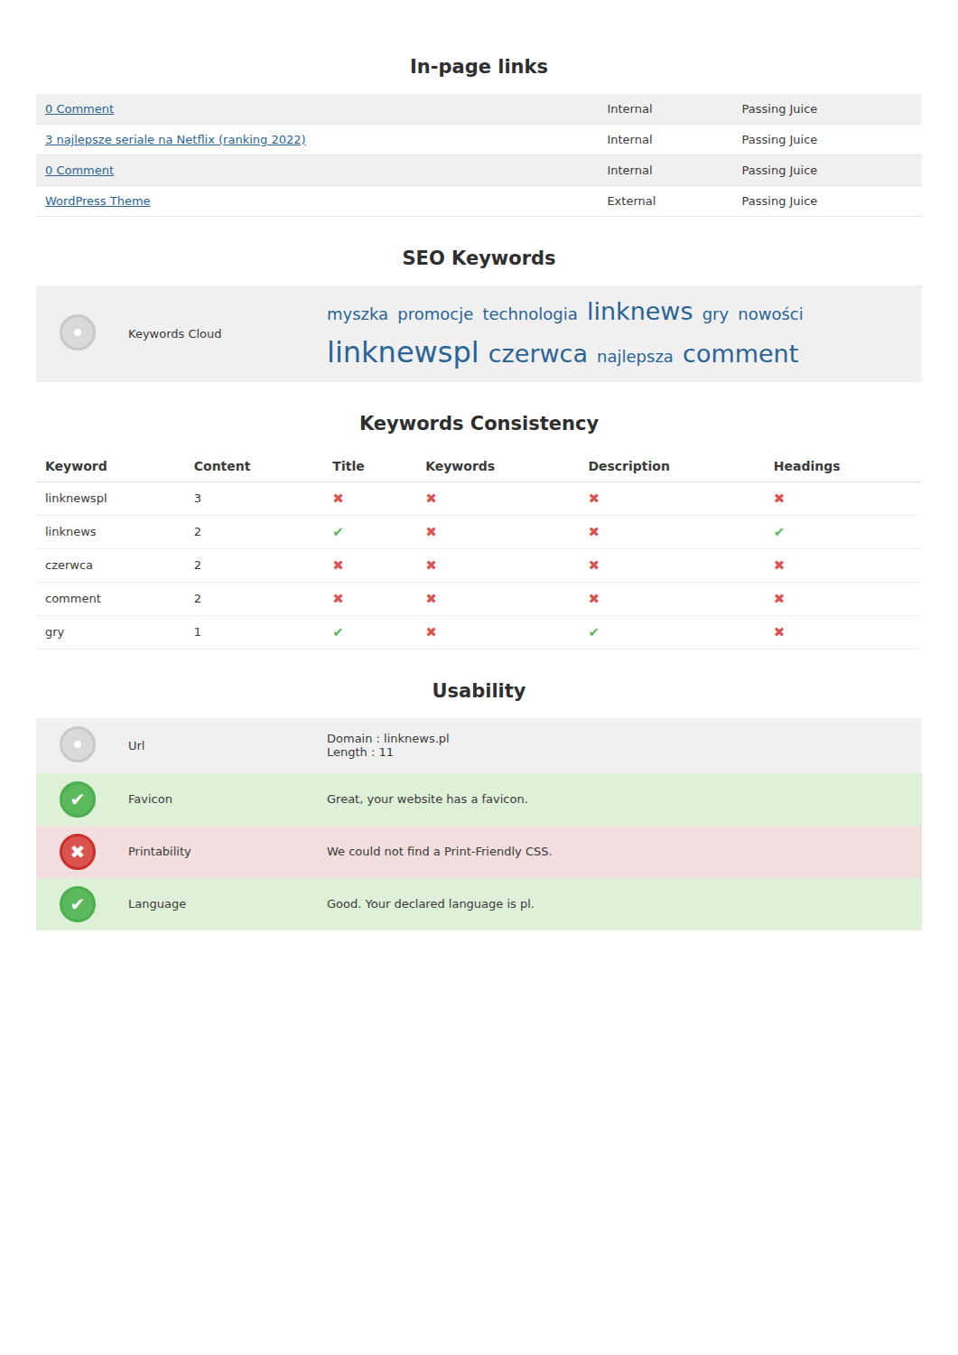In-page links
| 0 Comment | Internal | Passing Juice |
| 3 najlepsze seriale na Netflix (ranking 2022) | Internal | Passing Juice |
| 0 Comment | Internal | Passing Juice |
| WordPress Theme | External | Passing Juice |
SEO Keywords
| | Keywords Cloud | myszka promocje technologia linknews gry nowości linknewspl czerwca najlepsza comment |
Keywords Consistency
| Keyword | Content | Title | Keywords | Description | Headings |
| --- | --- | --- | --- | --- | --- |
| linknewspl | 3 | ✖ | ✖ | ✖ | ✖ |
| linknews | 2 | ✔ | ✖ | ✖ | ✔ |
| czerwca | 2 | ✖ | ✖ | ✖ | ✖ |
| comment | 2 | ✖ | ✖ | ✖ | ✖ |
| gry | 1 | ✔ | ✖ | ✔ | ✖ |
Usability
| | Url | Domain : linknews.pl Length : 11 |
| ✔ | Favicon | Great, your website has a favicon. |
| ✖ | Printability | We could not find a Print-Friendly CSS. |
| ✔ | Language | Good. Your declared language is pl. |